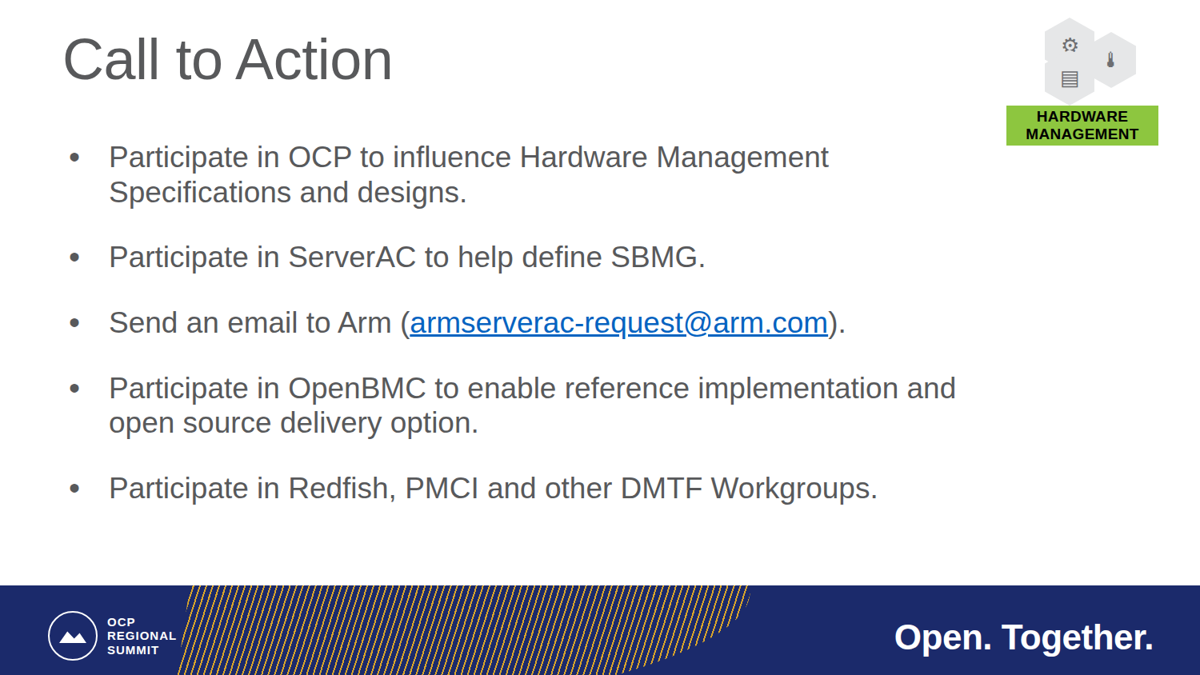Call to Action
⚙
▤
🌡
HARDWARE
MANAGEMENT
Participate in OCP to influence Hardware Management Specifications and designs.
Participate in ServerAC to help define SBMG.
Send an email to Arm (armserverac-request@arm.com).
Participate in OpenBMC to enable reference implementation and open source delivery option.
Participate in Redfish, PMCI and other DMTF Workgroups.
OCP
REGIONAL
SUMMIT
Open. Together.